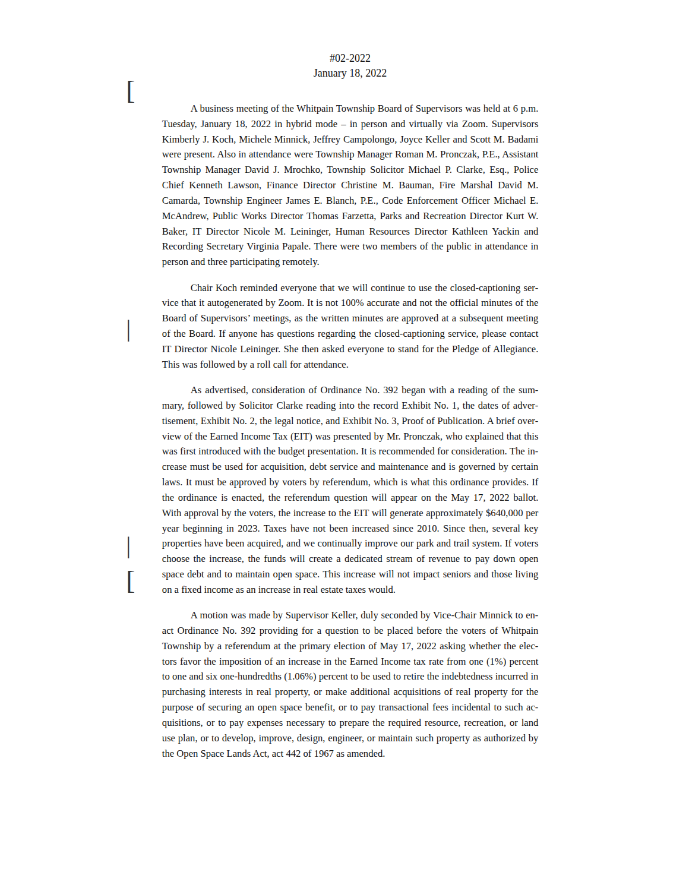[ | | [
#02-2022 January 18, 2022
A business meeting of the Whitpain Township Board of Supervisors was held at 6 p.m. Tuesday, January 18, 2022 in hybrid mode – in person and virtually via Zoom. Supervisors Kimberly J. Koch, Michele Minnick, Jeffrey Campolongo, Joyce Keller and Scott M. Badami were present. Also in attendance were Township Manager Roman M. Pronczak, P.E., Assistant Township Manager David J. Mrochko, Township Solicitor Michael P. Clarke, Esq., Police Chief Kenneth Lawson, Finance Director Christine M. Bauman, Fire Marshal David M. Camarda, Township Engineer James E. Blanch, P.E., Code Enforcement Officer Michael E. McAndrew, Public Works Director Thomas Farzetta, Parks and Recreation Director Kurt W. Baker, IT Director Nicole M. Leininger, Human Resources Director Kathleen Yackin and Recording Secretary Virginia Papale. There were two members of the public in attendance in person and three participating remotely.
Chair Koch reminded everyone that we will continue to use the closed-captioning service that it autogenerated by Zoom. It is not 100% accurate and not the official minutes of the Board of Supervisors’ meetings, as the written minutes are approved at a subsequent meeting of the Board. If anyone has questions regarding the closed-captioning service, please contact IT Director Nicole Leininger. She then asked everyone to stand for the Pledge of Allegiance. This was followed by a roll call for attendance.
As advertised, consideration of Ordinance No. 392 began with a reading of the summary, followed by Solicitor Clarke reading into the record Exhibit No. 1, the dates of advertisement, Exhibit No. 2, the legal notice, and Exhibit No. 3, Proof of Publication. A brief overview of the Earned Income Tax (EIT) was presented by Mr. Pronczak, who explained that this was first introduced with the budget presentation. It is recommended for consideration. The increase must be used for acquisition, debt service and maintenance and is governed by certain laws. It must be approved by voters by referendum, which is what this ordinance provides. If the ordinance is enacted, the referendum question will appear on the May 17, 2022 ballot. With approval by the voters, the increase to the EIT will generate approximately $640,000 per year beginning in 2023. Taxes have not been increased since 2010. Since then, several key properties have been acquired, and we continually improve our park and trail system. If voters choose the increase, the funds will create a dedicated stream of revenue to pay down open space debt and to maintain open space. This increase will not impact seniors and those living on a fixed income as an increase in real estate taxes would.
A motion was made by Supervisor Keller, duly seconded by Vice-Chair Minnick to enact Ordinance No. 392 providing for a question to be placed before the voters of Whitpain Township by a referendum at the primary election of May 17, 2022 asking whether the electors favor the imposition of an increase in the Earned Income tax rate from one (1%) percent to one and six one-hundredths (1.06%) percent to be used to retire the indebtedness incurred in purchasing interests in real property, or make additional acquisitions of real property for the purpose of securing an open space benefit, or to pay transactional fees incidental to such acquisitions, or to pay expenses necessary to prepare the required resource, recreation, or land use plan, or to develop, improve, design, engineer, or maintain such property as authorized by the Open Space Lands Act, act 442 of 1967 as amended.